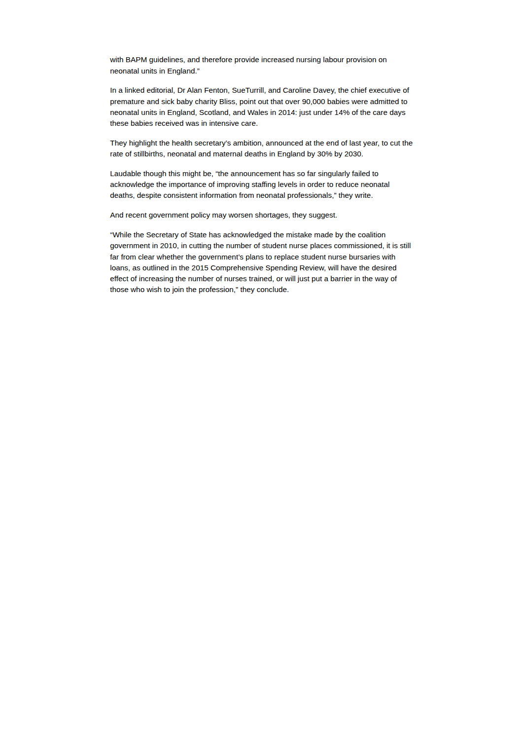with BAPM guidelines, and therefore provide increased nursing labour provision on neonatal units in England.”
In a linked editorial, Dr Alan Fenton, SueTurrill, and Caroline Davey, the chief executive of premature and sick baby charity Bliss, point out that over 90,000 babies were admitted to neonatal units in England, Scotland, and Wales in 2014: just under 14% of the care days these babies received was in intensive care.
They highlight the health secretary’s ambition, announced at the end of last year, to cut the rate of stillbirths, neonatal and maternal deaths in England by 30% by 2030.
Laudable though this might be, “the announcement has so far singularly failed to acknowledge the importance of improving staffing levels in order to reduce neonatal deaths, despite consistent information from neonatal professionals,” they write.
And recent government policy may worsen shortages, they suggest.
“While the Secretary of State has acknowledged the mistake made by the coalition government in 2010, in cutting the number of student nurse places commissioned, it is still far from clear whether the government’s plans to replace student nurse bursaries with loans, as outlined in the 2015 Comprehensive Spending Review, will have the desired effect of increasing the number of nurses trained, or will just put a barrier in the way of those who wish to join the profession,” they conclude.